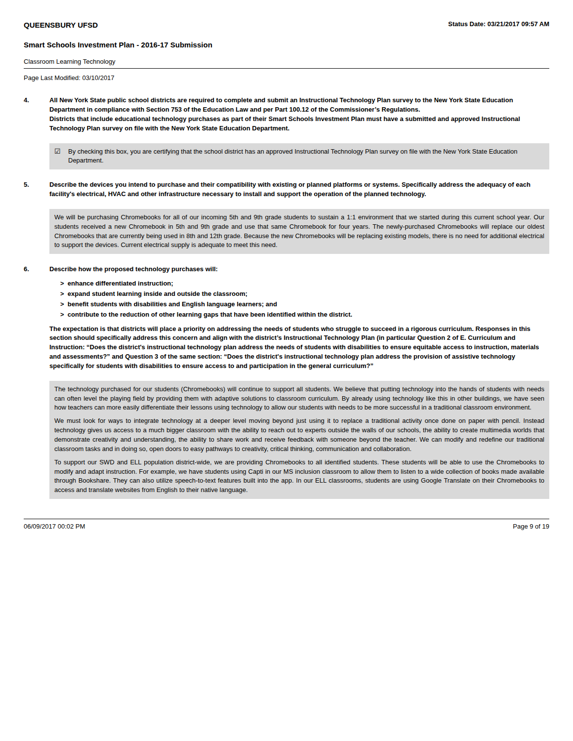QUEENSBURY UFSD
Status Date: 03/21/2017 09:57 AM
Smart Schools Investment Plan - 2016-17 Submission
Classroom Learning Technology
Page Last Modified: 03/10/2017
4.
All New York State public school districts are required to complete and submit an Instructional Technology Plan survey to the New York State Education Department in compliance with Section 753 of the Education Law and per Part 100.12 of the Commissioner’s Regulations.
Districts that include educational technology purchases as part of their Smart Schools Investment Plan must have a submitted and approved Instructional Technology Plan survey on file with the New York State Education Department.
☑
By checking this box, you are certifying that the school district has an approved Instructional Technology Plan survey on file with the New York State Education Department.
5.
Describe the devices you intend to purchase and their compatibility with existing or planned platforms or systems. Specifically address the adequacy of each facility's electrical, HVAC and other infrastructure necessary to install and support the operation of the planned technology.
We will be purchasing Chromebooks for all of our incoming 5th and 9th grade students to sustain a 1:1 environment that we started during this current school year. Our students received a new Chromebook in 5th and 9th grade and use that same Chromebook for four years. The newly-purchased Chromebooks will replace our oldest Chromebooks that are currently being used in 8th and 12th grade. Because the new Chromebooks will be replacing existing models, there is no need for additional electrical to support the devices. Current electrical supply is adequate to meet this need.
6.
Describe how the proposed technology purchases will:
> enhance differentiated instruction;
> expand student learning inside and outside the classroom;
> benefit students with disabilities and English language learners; and
> contribute to the reduction of other learning gaps that have been identified within the district.
The expectation is that districts will place a priority on addressing the needs of students who struggle to succeed in a rigorous curriculum. Responses in this section should specifically address this concern and align with the district’s Instructional Technology Plan (in particular Question 2 of E. Curriculum and Instruction: “Does the district's instructional technology plan address the needs of students with disabilities to ensure equitable access to instruction, materials and assessments?” and Question 3 of the same section: “Does the district's instructional technology plan address the provision of assistive technology specifically for students with disabilities to ensure access to and participation in the general curriculum?”
The technology purchased for our students (Chromebooks) will continue to support all students. We believe that putting technology into the hands of students with needs can often level the playing field by providing them with adaptive solutions to classroom curriculum. By already using technology like this in other buildings, we have seen how teachers can more easily differentiate their lessons using technology to allow our students with needs to be more successful in a traditional classroom environment.
We must look for ways to integrate technology at a deeper level moving beyond just using it to replace a traditional activity once done on paper with pencil. Instead technology gives us access to a much bigger classroom with the ability to reach out to experts outside the walls of our schools, the ability to create multimedia worlds that demonstrate creativity and understanding, the ability to share work and receive feedback with someone beyond the teacher. We can modify and redefine our traditional classroom tasks and in doing so, open doors to easy pathways to creativity, critical thinking, communication and collaboration.
To support our SWD and ELL population district-wide, we are providing Chromebooks to all identified students. These students will be able to use the Chromebooks to modify and adapt instruction. For example, we have students using Capti in our MS inclusion classroom to allow them to listen to a wide collection of books made available through Bookshare. They can also utilize speech-to-text features built into the app. In our ELL classrooms, students are using Google Translate on their Chromebooks to access and translate websites from English to their native language.
06/09/2017 00:02 PM
Page 9 of 19